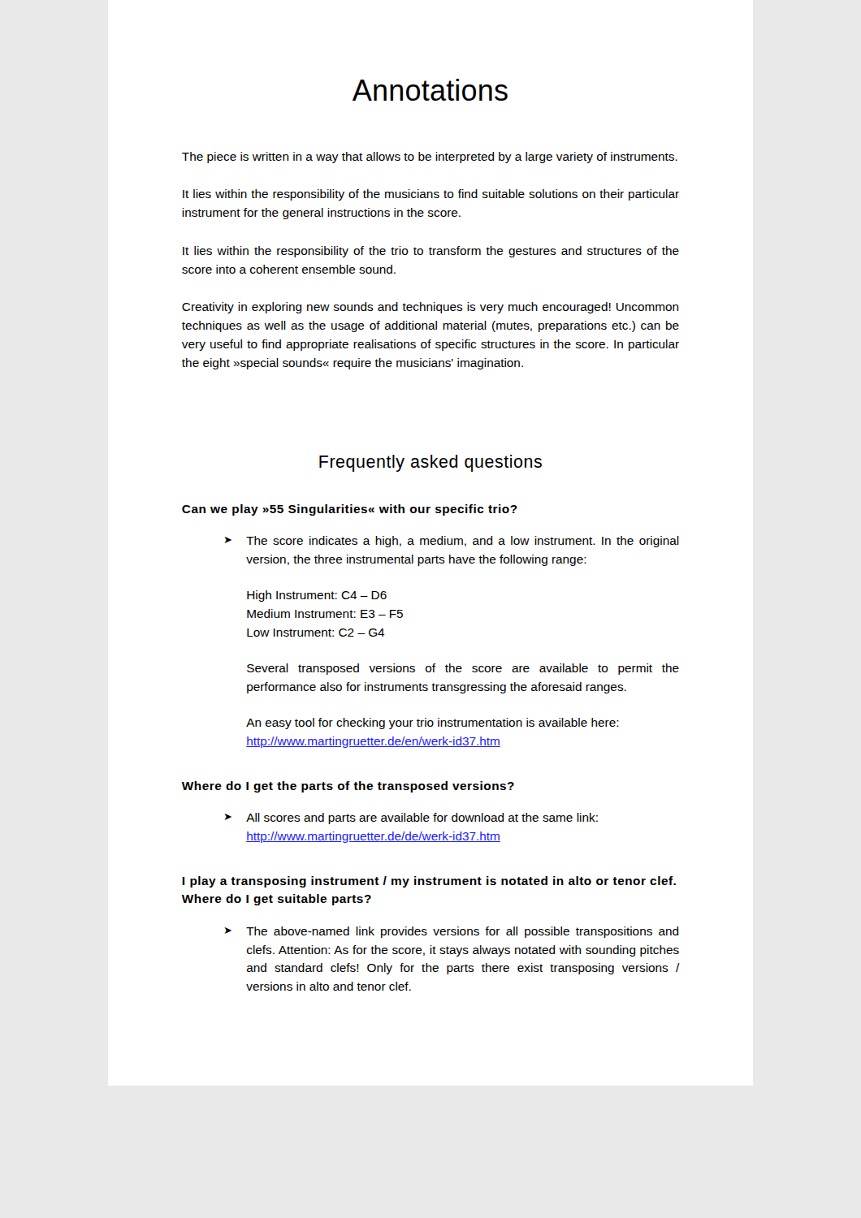Annotations
The piece is written in a way that allows to be interpreted by a large variety of instruments.
It lies within the responsibility of the musicians to find suitable solutions on their particular instrument for the general instructions in the score.
It lies within the responsibility of the trio to transform the gestures and structures of the score into a coherent ensemble sound.
Creativity in exploring new sounds and techniques is very much encouraged! Uncommon techniques as well as the usage of additional material (mutes, preparations etc.) can be very useful to find appropriate realisations of specific structures in the score. In particular the eight »special sounds« require the musicians' imagination.
Frequently asked questions
Can we play »55 Singularities« with our specific trio?
The score indicates a high, a medium, and a low instrument. In the original version, the three instrumental parts have the following range:
High Instrument: C4 – D6
Medium Instrument: E3 – F5
Low Instrument: C2 – G4
Several transposed versions of the score are available to permit the performance also for instruments transgressing the aforesaid ranges.
An easy tool for checking your trio instrumentation is available here:
http://www.martingruetter.de/en/werk-id37.htm
Where do I get the parts of the transposed versions?
All scores and parts are available for download at the same link:
http://www.martingruetter.de/de/werk-id37.htm
I play a transposing instrument / my instrument is notated in alto or tenor clef. Where do I get suitable parts?
The above-named link provides versions for all possible transpositions and clefs. Attention: As for the score, it stays always notated with sounding pitches and standard clefs! Only for the parts there exist transposing versions / versions in alto and tenor clef.